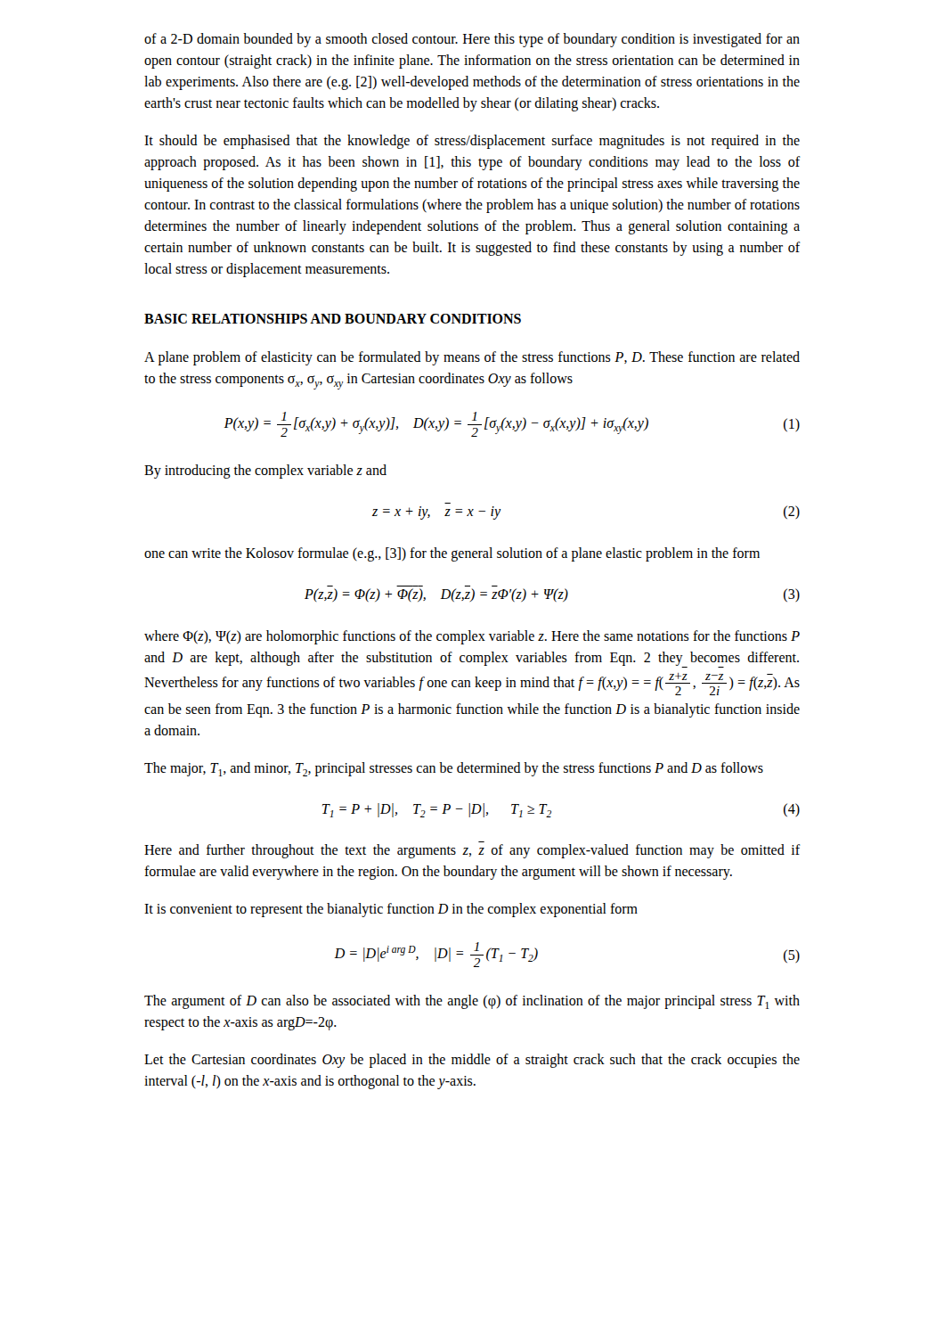of a 2-D domain bounded by a smooth closed contour. Here this type of boundary condition is investigated for an open contour (straight crack) in the infinite plane. The information on the stress orientation can be determined in lab experiments. Also there are (e.g. [2]) well-developed methods of the determination of stress orientations in the earth's crust near tectonic faults which can be modelled by shear (or dilating shear) cracks.
It should be emphasised that the knowledge of stress/displacement surface magnitudes is not required in the approach proposed. As it has been shown in [1], this type of boundary conditions may lead to the loss of uniqueness of the solution depending upon the number of rotations of the principal stress axes while traversing the contour. In contrast to the classical formulations (where the problem has a unique solution) the number of rotations determines the number of linearly independent solutions of the problem. Thus a general solution containing a certain number of unknown constants can be built. It is suggested to find these constants by using a number of local stress or displacement measurements.
BASIC RELATIONSHIPS AND BOUNDARY CONDITIONS
A plane problem of elasticity can be formulated by means of the stress functions P, D. These function are related to the stress components σx, σy, σxy in Cartesian coordinates Oxy as follows
P(x,y) = 12[σx(x,y) + σy(x,y)], D(x,y) = 12[σy(x,y) − σx(x,y)] + iσxy(x,y)
(1)
By introducing the complex variable z and
z = x + iy, z = x − iy
(2)
one can write the Kolosov formulae (e.g., [3]) for the general solution of a plane elastic problem in the form
P(z,z) = Φ(z) + Φ(z), D(z,z) = z Φ′(z) + Ψ(z)
(3)
where Φ(z), Ψ(z) are holomorphic functions of the complex variable z. Here the same notations for the functions P and D are kept, although after the substitution of complex variables from Eqn. 2 they becomes different. Nevertheless for any functions of two variables f one can keep in mind that f = f(x,y) = = f(z+z 2, z−z 2i) = f(z,z). As can be seen from Eqn. 3 the function P is a harmonic function while the function D is a bianalytic function inside a domain.
The major, T1, and minor, T2, principal stresses can be determined by the stress functions P and D as follows
T1 = P + |D|, T2 = P − |D|, T1 ≥ T2
(4)
Here and further throughout the text the arguments z, z of any complex-valued function may be omitted if formulae are valid everywhere in the region. On the boundary the argument will be shown if necessary.
It is convenient to represent the bianalytic function D in the complex exponential form
D = |D|ei arg D, |D| = 12(T1 − T2)
(5)
The argument of D can also be associated with the angle (φ) of inclination of the major principal stress T1 with respect to the x-axis as argD=-2φ.
Let the Cartesian coordinates Oxy be placed in the middle of a straight crack such that the crack occupies the interval (-l, l) on the x-axis and is orthogonal to the y-axis.